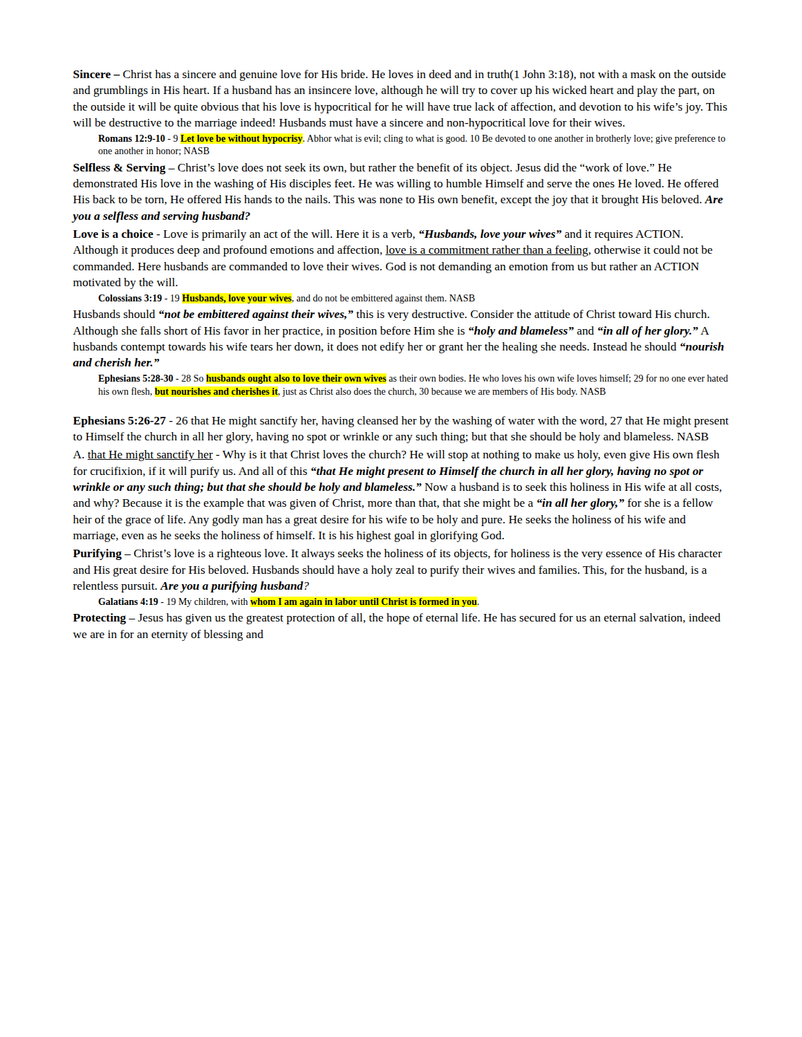Sincere – Christ has a sincere and genuine love for His bride. He loves in deed and in truth(1 John 3:18), not with a mask on the outside and grumblings in His heart. If a husband has an insincere love, although he will try to cover up his wicked heart and play the part, on the outside it will be quite obvious that his love is hypocritical for he will have true lack of affection, and devotion to his wife’s joy. This will be destructive to the marriage indeed! Husbands must have a sincere and non-hypocritical love for their wives.
Romans 12:9-10 - 9 Let love be without hypocrisy. Abhor what is evil; cling to what is good. 10 Be devoted to one another in brotherly love; give preference to one another in honor; NASB
Selfless & Serving – Christ’s love does not seek its own, but rather the benefit of its object. Jesus did the “work of love.” He demonstrated His love in the washing of His disciples feet. He was willing to humble Himself and serve the ones He loved. He offered His back to be torn, He offered His hands to the nails. This was none to His own benefit, except the joy that it brought His beloved. Are you a selfless and serving husband?
Love is a choice - Love is primarily an act of the will. Here it is a verb, “Husbands, love your wives” and it requires ACTION. Although it produces deep and profound emotions and affection, love is a commitment rather than a feeling, otherwise it could not be commanded. Here husbands are commanded to love their wives. God is not demanding an emotion from us but rather an ACTION motivated by the will.
Colossians 3:19 - 19 Husbands, love your wives, and do not be embittered against them. NASB
Husbands should “not be embittered against their wives,” this is very destructive. Consider the attitude of Christ toward His church. Although she falls short of His favor in her practice, in position before Him she is “holy and blameless” and “in all of her glory.” A husbands contempt towards his wife tears her down, it does not edify her or grant her the healing she needs. Instead he should “nourish and cherish her.”
Ephesians 5:28-30 - 28 So husbands ought also to love their own wives as their own bodies. He who loves his own wife loves himself; 29 for no one ever hated his own flesh, but nourishes and cherishes it, just as Christ also does the church, 30 because we are members of His body. NASB
Ephesians 5:26-27 - 26 that He might sanctify her, having cleansed her by the washing of water with the word, 27 that He might present to Himself the church in all her glory, having no spot or wrinkle or any such thing; but that she should be holy and blameless. NASB
A. that He might sanctify her - Why is it that Christ loves the church? He will stop at nothing to make us holy, even give His own flesh for crucifixion, if it will purify us. And all of this “that He might present to Himself the church in all her glory, having no spot or wrinkle or any such thing; but that she should be holy and blameless.” Now a husband is to seek this holiness in His wife at all costs, and why? Because it is the example that was given of Christ, more than that, that she might be a “in all her glory,” for she is a fellow heir of the grace of life. Any godly man has a great desire for his wife to be holy and pure. He seeks the holiness of his wife and marriage, even as he seeks the holiness of himself. It is his highest goal in glorifying God.
Purifying – Christ’s love is a righteous love. It always seeks the holiness of its objects, for holiness is the very essence of His character and His great desire for His beloved. Husbands should have a holy zeal to purify their wives and families. This, for the husband, is a relentless pursuit. Are you a purifying husband?
Galatians 4:19 - 19 My children, with whom I am again in labor until Christ is formed in you.
Protecting – Jesus has given us the greatest protection of all, the hope of eternal life. He has secured for us an eternal salvation, indeed we are in for an eternity of blessing and